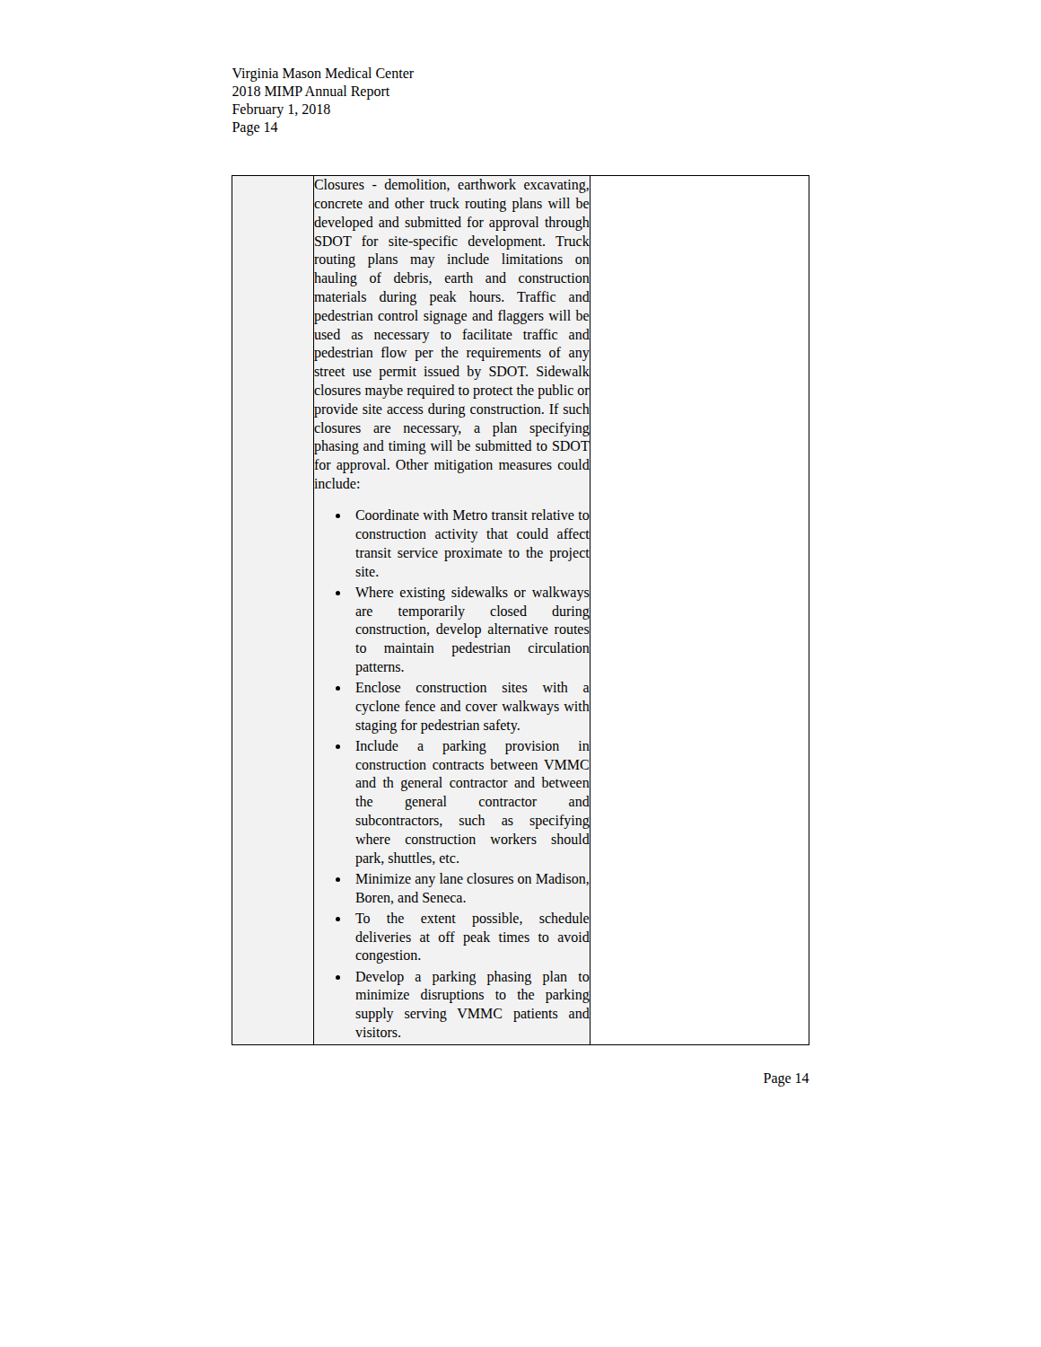Virginia Mason Medical Center
2018 MIMP Annual Report
February 1, 2018
Page 14
| | Closures - demolition, earthwork excavating, concrete and other truck routing plans will be developed and submitted for approval through SDOT for site-specific development. Truck routing plans may include limitations on hauling of debris, earth and construction materials during peak hours. Traffic and pedestrian control signage and flaggers will be used as necessary to facilitate traffic and pedestrian flow per the requirements of any street use permit issued by SDOT. Sidewalk closures maybe required to protect the public or provide site access during construction. If such closures are necessary, a plan specifying phasing and timing will be submitted to SDOT for approval. Other mitigation measures could include: Coordinate with Metro transit relative to construction activity that could affect transit service proximate to the project site. Where existing sidewalks or walkways are temporarily closed during construction, develop alternative routes to maintain pedestrian circulation patterns. Enclose construction sites with a cyclone fence and cover walkways with staging for pedestrian safety. Include a parking provision in construction contracts between VMMC and th general contractor and between the general contractor and subcontractors, such as specifying where construction workers should park, shuttles, etc. Minimize any lane closures on Madison, Boren, and Seneca. To the extent possible, schedule deliveries at off peak times to avoid congestion. Develop a parking phasing plan to minimize disruptions to the parking supply serving VMMC patients and visitors. | |
Page 14